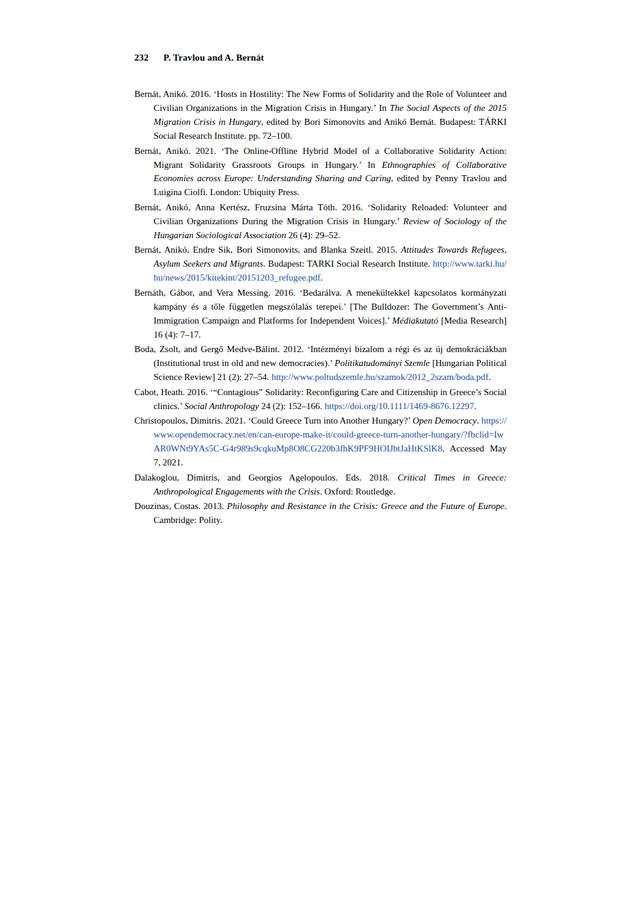232 P. Travlou and A. Bernát
Bernát, Anikó. 2016. ‘Hosts in Hostility: The New Forms of Solidarity and the Role of Volunteer and Civilian Organizations in the Migration Crisis in Hungary.’ In The Social Aspects of the 2015 Migration Crisis in Hungary, edited by Bori Simonovits and Anikó Bernát. Budapest: TÁRKI Social Research Institute. pp. 72–100.
Bernát, Anikó. 2021. ‘The Online-Offline Hybrid Model of a Collaborative Solidarity Action: Migrant Solidarity Grassroots Groups in Hungary.’ In Ethnographies of Collaborative Economies across Europe: Understanding Sharing and Caring, edited by Penny Travlou and Luigina Ciolfi. London: Ubiquity Press.
Bernát, Anikó, Anna Kertész, Fruzsina Márta Tóth. 2016. ‘Solidarity Reloaded: Volunteer and Civilian Organizations During the Migration Crisis in Hungary.’ Review of Sociology of the Hungarian Sociological Association 26 (4): 29–52.
Bernát, Anikó, Endre Sik, Bori Simonovits, and Blanka Szeitl. 2015. Attitudes Towards Refugees, Asylum Seekers and Migrants. Budapest: TARKI Social Research Institute. http://www.tarki.hu/hu/news/2015/kitekint/20151203_refugee.pdf.
Bernáth, Gábor, and Vera Messing. 2016. ‘Bedarálva. A menekültekkel kapcsolatos kormányzati kampány és a tőle független megszólalás terepei.’ [The Bulldozer: The Government’s Anti-Immigration Campaign and Platforms for Independent Voices].’ Médiakutató [Media Research] 16 (4): 7–17.
Boda, Zsolt, and Gergő Medve-Bálint. 2012. ‘Intézményi bizalom a régi és az új demokráciákban (Institutional trust in old and new democracies).’ Politikatudományi Szemle [Hungarian Political Science Review] 21 (2): 27–54. http://www.poltudszemle.hu/szamok/2012_2szam/boda.pdf.
Cabot, Heath. 2016. ‘“Contagious” Solidarity: Reconfiguring Care and Citizenship in Greece’s Social clinics.’ Social Anthropology 24 (2): 152–166. https://doi.org/10.1111/1469-8676.12297.
Christopoulos, Dimitris. 2021. ‘Could Greece Turn into Another Hungary?’ Open Democracy. https://www.opendemocracy.net/en/can-europe-make-it/could-greece-turn-another-hungary/?fbclid=IwAR0WNt9YAs5C-G4r989s9cqkuMp8O8CG220b3fhK9PF9HOIJbtJaHtKSlK8. Accessed May 7, 2021.
Dalakoglou, Dimitris, and Georgios Agelopoulos. Eds. 2018. Critical Times in Greece: Anthropological Engagements with the Crisis. Oxford: Routledge.
Douzinas, Costas. 2013. Philosophy and Resistance in the Crisis: Greece and the Future of Europe. Cambridge: Polity.